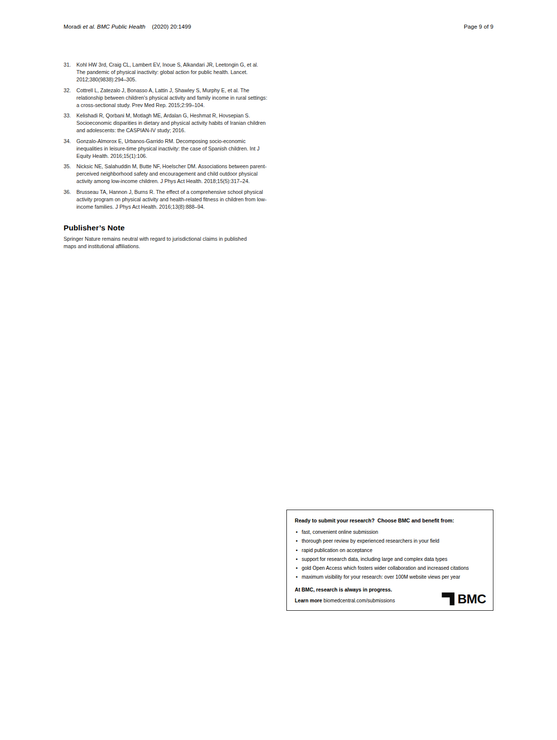Moradi et al. BMC Public Health (2020) 20:1499
Page 9 of 9
31. Kohl HW 3rd, Craig CL, Lambert EV, Inoue S, Alkandari JR, Leetongin G, et al. The pandemic of physical inactivity: global action for public health. Lancet. 2012;380(9838):294–305.
32. Cottrell L, Zatezalo J, Bonasso A, Lattin J, Shawley S, Murphy E, et al. The relationship between children's physical activity and family income in rural settings: a cross-sectional study. Prev Med Rep. 2015;2:99–104.
33. Kelishadi R, Qorbani M, Motlagh ME, Ardalan G, Heshmat R, Hovsepian S. Socioeconomic disparities in dietary and physical activity habits of Iranian children and adolescents: the CASPIAN-IV study; 2016.
34. Gonzalo-Almorox E, Urbanos-Garrido RM. Decomposing socio-economic inequalities in leisure-time physical inactivity: the case of Spanish children. Int J Equity Health. 2016;15(1):106.
35. Nicksic NE, Salahuddin M, Butte NF, Hoelscher DM. Associations between parent-perceived neighborhood safety and encouragement and child outdoor physical activity among low-income children. J Phys Act Health. 2018;15(5):317–24.
36. Brusseau TA, Hannon J, Burns R. The effect of a comprehensive school physical activity program on physical activity and health-related fitness in children from low-income families. J Phys Act Health. 2016;13(8):888–94.
Publisher’s Note
Springer Nature remains neutral with regard to jurisdictional claims in published maps and institutional affiliations.
Ready to submit your research? Choose BMC and benefit from:
fast, convenient online submission
thorough peer review by experienced researchers in your field
rapid publication on acceptance
support for research data, including large and complex data types
gold Open Access which fosters wider collaboration and increased citations
maximum visibility for your research: over 100M website views per year
At BMC, research is always in progress.
Learn more biomedcentral.com/submissions
BMC